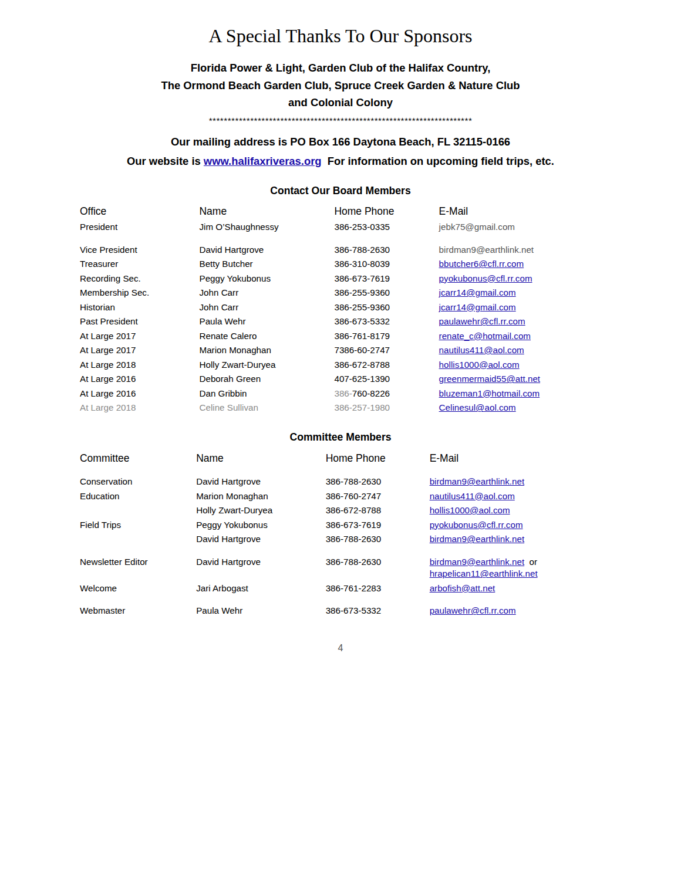A Special Thanks To Our Sponsors
Florida Power & Light, Garden Club of the Halifax Country,
The Ormond Beach Garden Club, Spruce Creek Garden & Nature Club
and Colonial Colony
**********************************************************************
Our mailing address is PO Box 166 Daytona Beach, FL 32115-0166
Our website is www.halifaxriveras.org For information on upcoming field trips, etc.
Contact Our Board Members
| Office | Name | Home Phone | E-Mail |
| --- | --- | --- | --- |
| President | Jim O’Shaughnessy | 386-253-0335 | jebk75@gmail.com |
| Vice President | David Hartgrove | 386-788-2630 | birdman9@earthlink.net |
| Treasurer | Betty Butcher | 386-310-8039 | bbutcher6@cfl.rr.com |
| Recording Sec. | Peggy Yokubonus | 386-673-7619 | pyokubonus@cfl.rr.com |
| Membership Sec. | John Carr | 386-255-9360 | jcarr14@gmail.com |
| Historian | John Carr | 386-255-9360 | jcarr14@gmail.com |
| Past President | Paula Wehr | 386-673-5332 | paulawehr@cfl.rr.com |
| At Large 2017 | Renate Calero | 386-761-8179 | renate_c@hotmail.com |
| At Large 2017 | Marion Monaghan | 7386-60-2747 | nautilus411@aol.com |
| At Large 2018 | Holly Zwart-Duryea | 386-672-8788 | hollis1000@aol.com |
| At Large 2016 | Deborah Green | 407-625-1390 | greenmermaid55@att.net |
| At Large 2016 | Dan Gribbin | 386- 760-8226 | bluzeman1@hotmail.com |
| At Large 2018 | Celine Sullivan | 386-257-1980 | Celinesul@aol.com |
Committee Members
| Committee | Name | Home Phone | E-Mail |
| --- | --- | --- | --- |
| Conservation | David Hartgrove | 386-788-2630 | birdman9@earthlink.net |
| Education | Marion Monaghan | 386-760-2747 | nautilus411@aol.com |
| | Holly Zwart-Duryea | 386-672-8788 | hollis1000@aol.com |
| Field Trips | Peggy Yokubonus | 386-673-7619 | pyokubonus@cfl.rr.com |
| | David Hartgrove | 386-788-2630 | birdman9@earthlink.net |
| Newsletter Editor | David Hartgrove | 386-788-2630 | birdman9@earthlink.net or hrapelican11@earthlink.net |
| Welcome | Jari Arbogast | 386-761-2283 | arbofish@att.net |
| Webmaster | Paula Wehr | 386-673-5332 | paulawehr@cfl.rr.com |
4